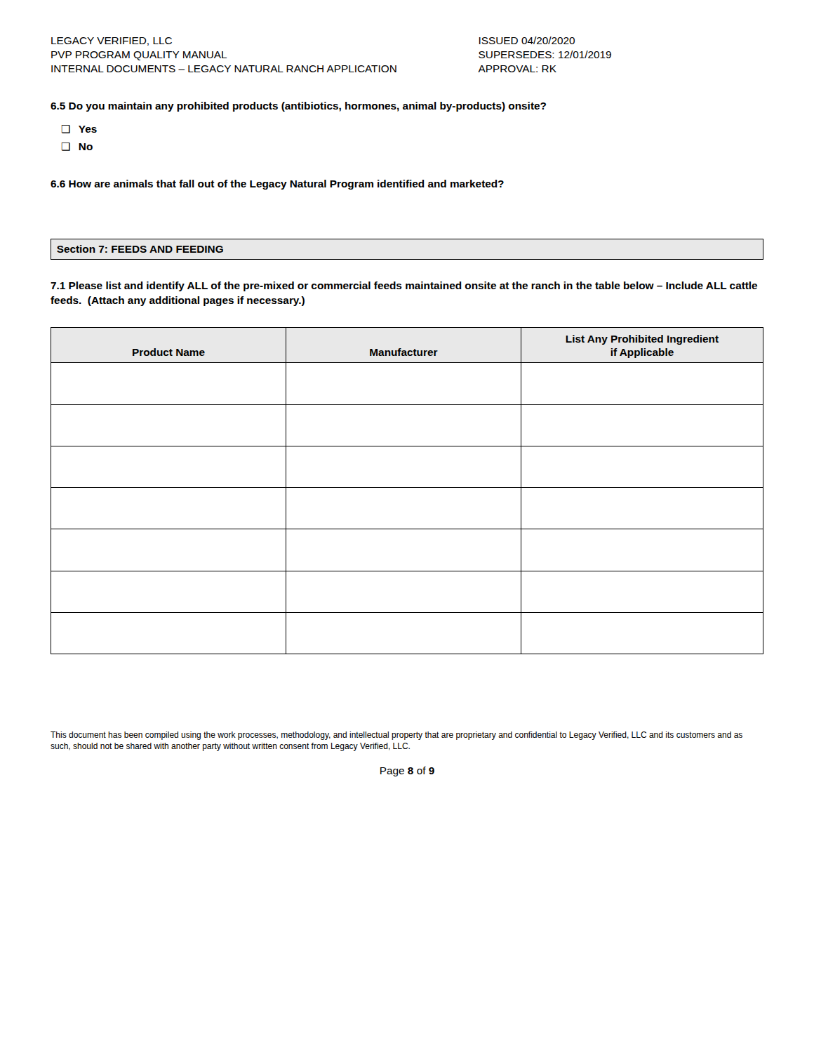| LEGACY VERIFIED, LLC | ISSUED 04/20/2020 |
| PVP PROGRAM QUALITY MANUAL | SUPERSEDES: 12/01/2019 |
| INTERNAL DOCUMENTS – LEGACY NATURAL RANCH APPLICATION | APPROVAL: RK |
6.5 Do you maintain any prohibited products (antibiotics, hormones, animal by-products) onsite?
Yes
No
6.6 How are animals that fall out of the Legacy Natural Program identified and marketed?
Section 7: FEEDS AND FEEDING
7.1 Please list and identify ALL of the pre-mixed or commercial feeds maintained onsite at the ranch in the table below – Include ALL cattle feeds. (Attach any additional pages if necessary.)
| Product Name | Manufacturer | List Any Prohibited Ingredient if Applicable |
| --- | --- | --- |
This document has been compiled using the work processes, methodology, and intellectual property that are proprietary and confidential to Legacy Verified, LLC and its customers and as such, should not be shared with another party without written consent from Legacy Verified, LLC.
Page 8 of 9